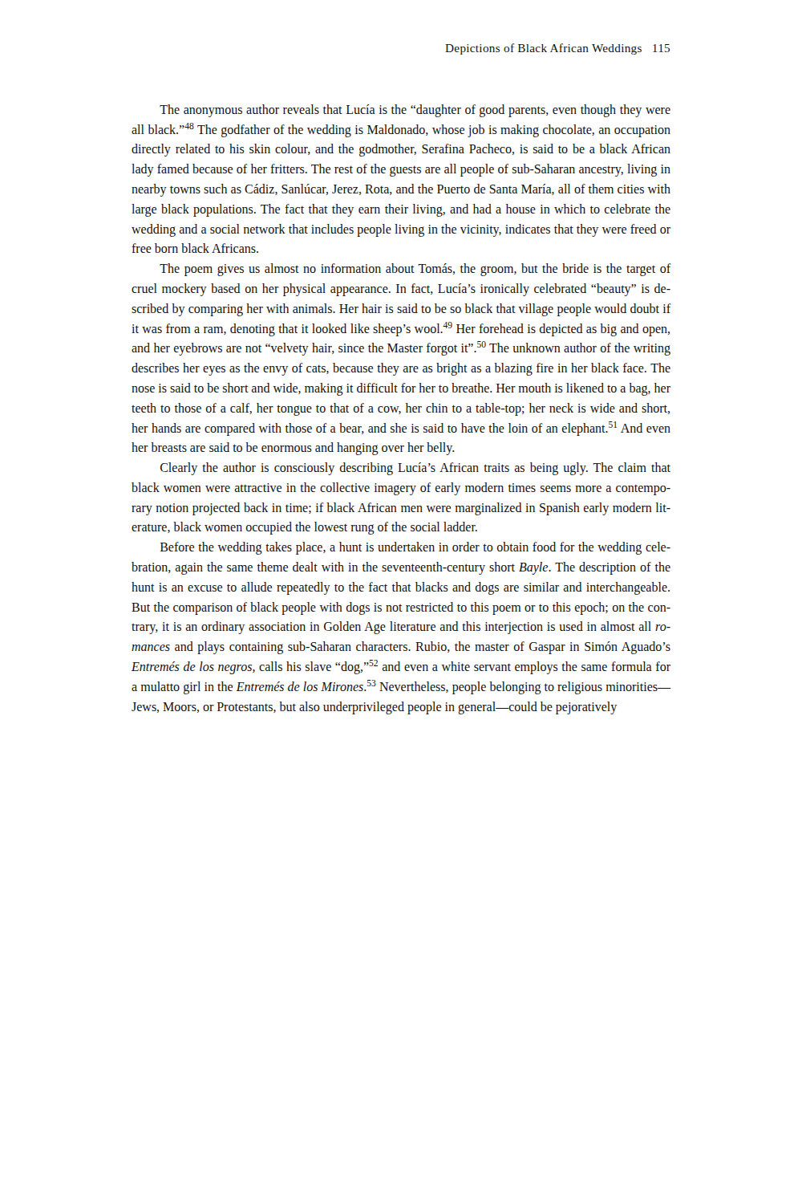Depictions of Black African Weddings115
The anonymous author reveals that Lucía is the “daughter of good parents, even though they were all black.”48 The godfather of the wedding is Maldonado, whose job is making chocolate, an occupation directly related to his skin colour, and the godmother, Serafina Pacheco, is said to be a black African lady famed because of her fritters. The rest of the guests are all people of sub-Saharan ancestry, living in nearby towns such as Cádiz, Sanlúcar, Jerez, Rota, and the Puerto de Santa María, all of them cities with large black populations. The fact that they earn their living, and had a house in which to celebrate the wedding and a social network that includes people living in the vicinity, indicates that they were freed or free born black Africans.
The poem gives us almost no information about Tomás, the groom, but the bride is the target of cruel mockery based on her physical appearance. In fact, Lucía’s ironically celebrated “beauty” is described by comparing her with animals. Her hair is said to be so black that village people would doubt if it was from a ram, denoting that it looked like sheep’s wool.49 Her forehead is depicted as big and open, and her eyebrows are not “velvety hair, since the Master forgot it”.50 The unknown author of the writing describes her eyes as the envy of cats, because they are as bright as a blazing fire in her black face. The nose is said to be short and wide, making it difficult for her to breathe. Her mouth is likened to a bag, her teeth to those of a calf, her tongue to that of a cow, her chin to a table-top; her neck is wide and short, her hands are compared with those of a bear, and she is said to have the loin of an elephant.51 And even her breasts are said to be enormous and hanging over her belly.
Clearly the author is consciously describing Lucía’s African traits as being ugly. The claim that black women were attractive in the collective imagery of early modern times seems more a contemporary notion projected back in time; if black African men were marginalized in Spanish early modern literature, black women occupied the lowest rung of the social ladder.
Before the wedding takes place, a hunt is undertaken in order to obtain food for the wedding celebration, again the same theme dealt with in the seventeenth-century short Bayle. The description of the hunt is an excuse to allude repeatedly to the fact that blacks and dogs are similar and interchangeable. But the comparison of black people with dogs is not restricted to this poem or to this epoch; on the contrary, it is an ordinary association in Golden Age literature and this interjection is used in almost all romances and plays containing sub-Saharan characters. Rubio, the master of Gaspar in Simón Aguado’s Entremés de los negros, calls his slave “dog,”52 and even a white servant employs the same formula for a mulatto girl in the Entremés de los Mirones.53 Nevertheless, people belonging to religious minorities—Jews, Moors, or Protestants, but also underprivileged people in general—could be pejoratively